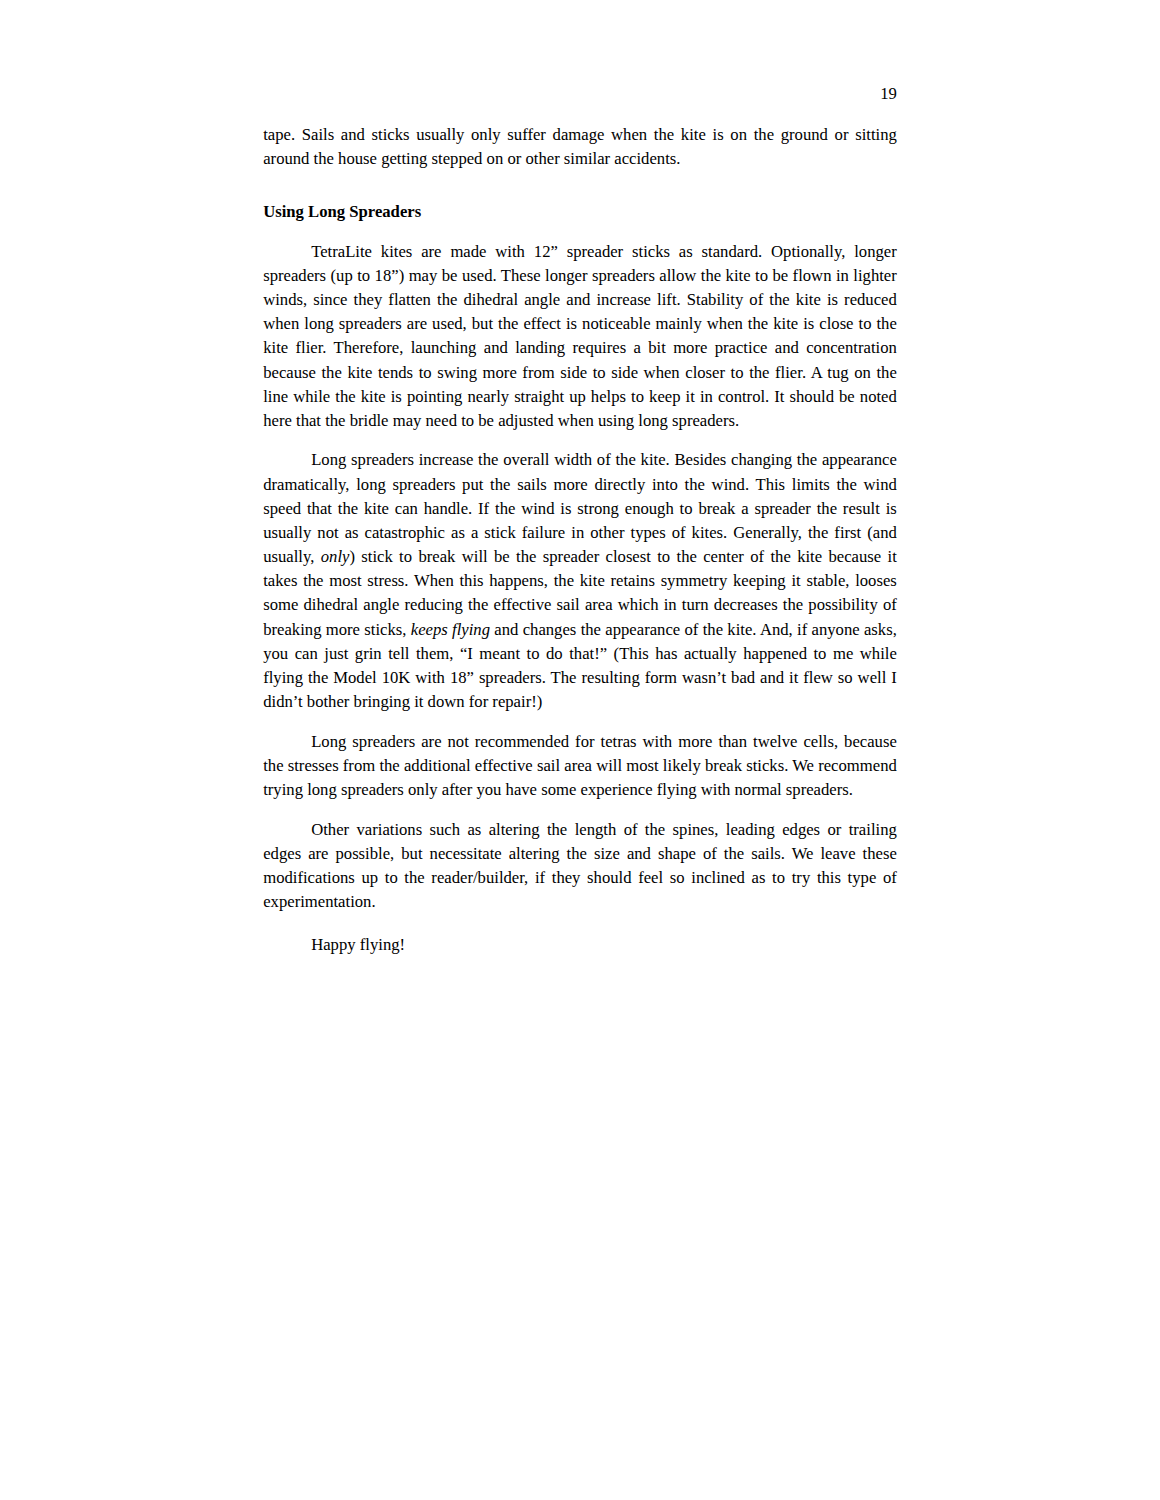19
tape. Sails and sticks usually only suffer damage when the kite is on the ground or sitting around the house getting stepped on or other similar accidents.
Using Long Spreaders
TetraLite kites are made with 12” spreader sticks as standard. Optionally, longer spreaders (up to 18”) may be used. These longer spreaders allow the kite to be flown in lighter winds, since they flatten the dihedral angle and increase lift. Stability of the kite is reduced when long spreaders are used, but the effect is noticeable mainly when the kite is close to the kite flier. Therefore, launching and landing requires a bit more practice and concentration because the kite tends to swing more from side to side when closer to the flier. A tug on the line while the kite is pointing nearly straight up helps to keep it in control. It should be noted here that the bridle may need to be adjusted when using long spreaders.
Long spreaders increase the overall width of the kite. Besides changing the appearance dramatically, long spreaders put the sails more directly into the wind. This limits the wind speed that the kite can handle. If the wind is strong enough to break a spreader the result is usually not as catastrophic as a stick failure in other types of kites. Generally, the first (and usually, only) stick to break will be the spreader closest to the center of the kite because it takes the most stress. When this happens, the kite retains symmetry keeping it stable, looses some dihedral angle reducing the effective sail area which in turn decreases the possibility of breaking more sticks, keeps flying and changes the appearance of the kite. And, if anyone asks, you can just grin tell them, “I meant to do that!” (This has actually happened to me while flying the Model 10K with 18” spreaders. The resulting form wasn’t bad and it flew so well I didn’t bother bringing it down for repair!)
Long spreaders are not recommended for tetras with more than twelve cells, because the stresses from the additional effective sail area will most likely break sticks. We recommend trying long spreaders only after you have some experience flying with normal spreaders.
Other variations such as altering the length of the spines, leading edges or trailing edges are possible, but necessitate altering the size and shape of the sails. We leave these modifications up to the reader/builder, if they should feel so inclined as to try this type of experimentation.
Happy flying!